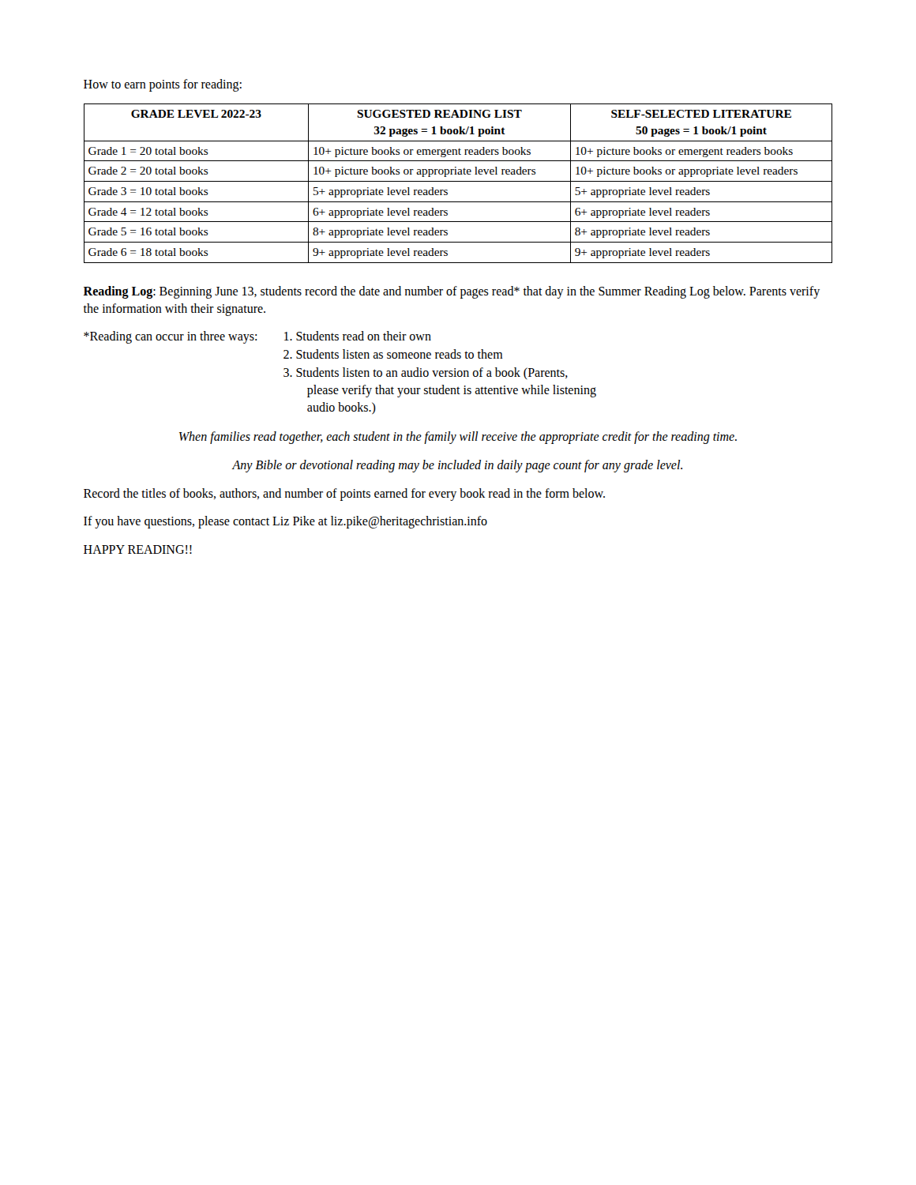How to earn points for reading:
| GRADE LEVEL 2022-23 | SUGGESTED READING LIST 32 pages = 1 book/1 point | SELF-SELECTED LITERATURE 50 pages = 1 book/1 point |
| --- | --- | --- |
| Grade 1 = 20 total books | 10+ picture books or emergent readers books | 10+ picture books or emergent readers books |
| Grade 2 = 20 total books | 10+ picture books or appropriate level readers | 10+ picture books or appropriate level readers |
| Grade 3 = 10 total books | 5+ appropriate level readers | 5+ appropriate level readers |
| Grade 4 = 12 total books | 6+ appropriate level readers | 6+ appropriate level readers |
| Grade 5 = 16 total books | 8+ appropriate level readers | 8+ appropriate level readers |
| Grade 6 = 18 total books | 9+ appropriate level readers | 9+ appropriate level readers |
Reading Log: Beginning June 13, students record the date and number of pages read* that day in the Summer Reading Log below. Parents verify the information with their signature.
*Reading can occur in three ways:
Students read on their own
Students listen as someone reads to them
Students listen to an audio version of a book (Parents, please verify that your student is attentive while listening audio books.)
When families read together, each student in the family will receive the appropriate credit for the reading time.
Any Bible or devotional reading may be included in daily page count for any grade level.
Record the titles of books, authors, and number of points earned for every book read in the form below.
If you have questions, please contact Liz Pike at liz.pike@heritagechristian.info
HAPPY READING!!